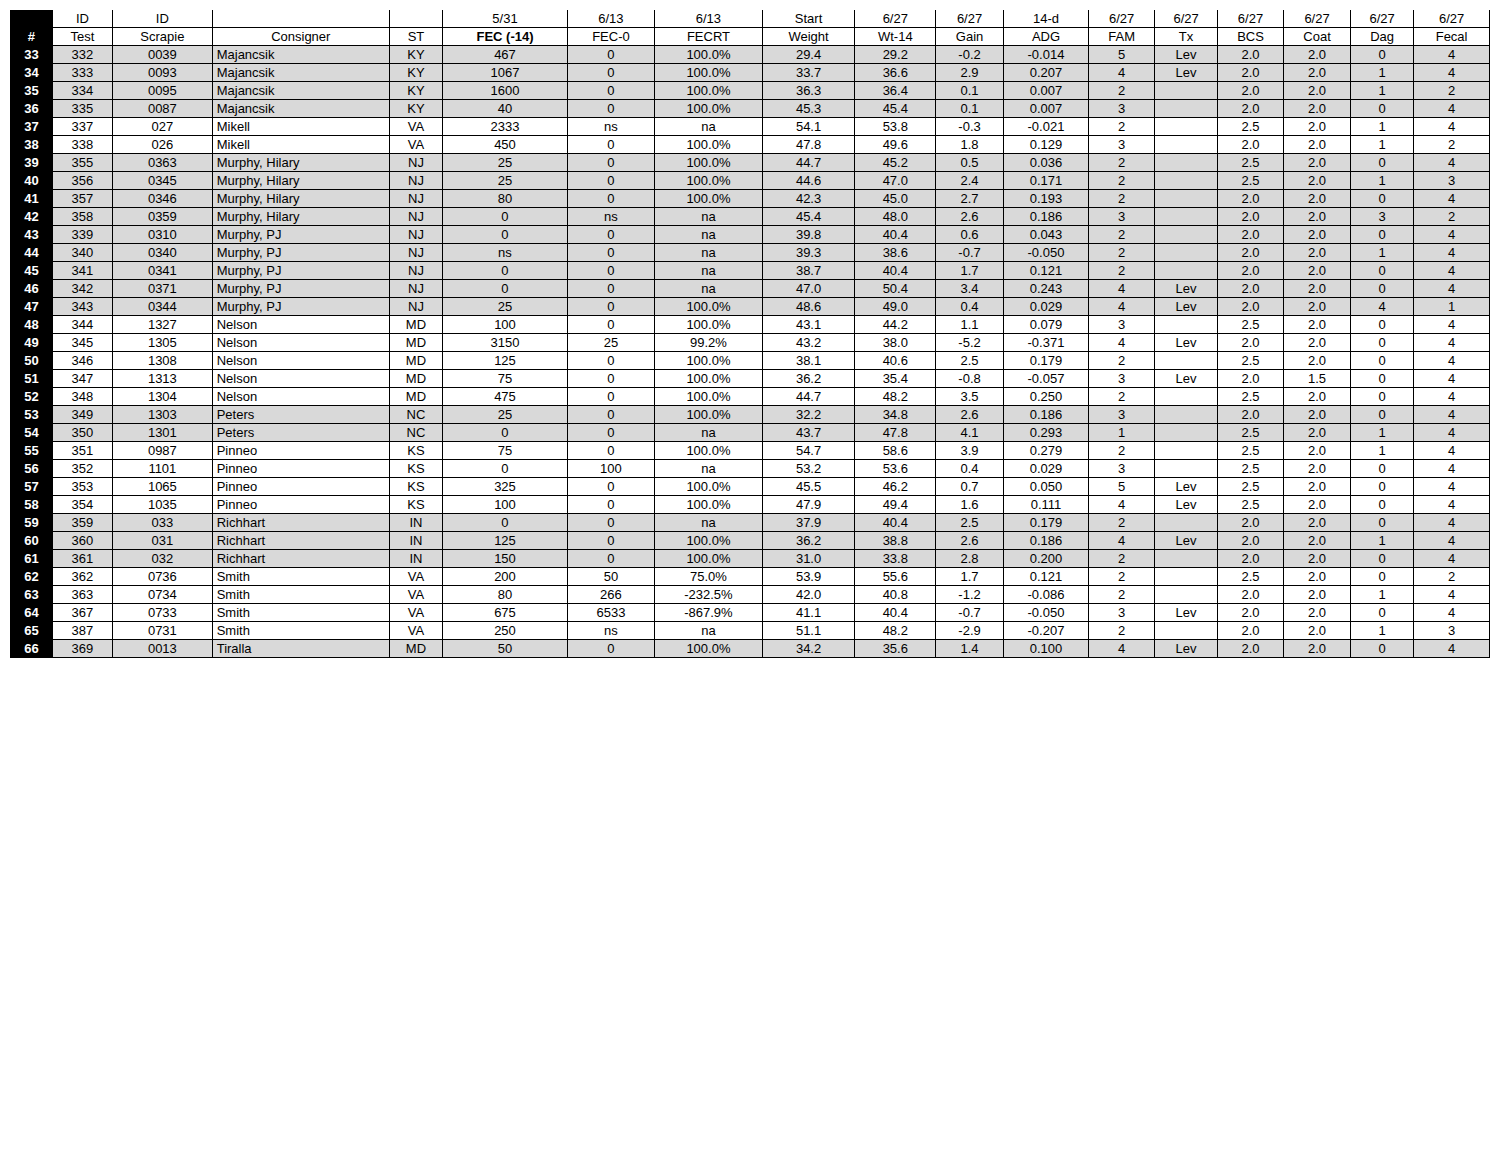| | ID | ID | | | 5/31 | 6/13 | 6/13 | Start | 6/27 | 6/27 | 14-d | 6/27 | 6/27 | 6/27 | 6/27 | 6/27 | 6/27 |
| --- | --- | --- | --- | --- | --- | --- | --- | --- | --- | --- | --- | --- | --- | --- | --- | --- | --- |
| # | Test | Scrapie | Consigner | ST | FEC (-14) | FEC-0 | FECRT | Weight | Wt-14 | Gain | ADG | FAM | Tx | BCS | Coat | Dag | Fecal |
| 33 | 332 | 0039 | Majancsik | KY | 467 | 0 | 100.0% | 29.4 | 29.2 | -0.2 | -0.014 | 5 | Lev | 2.0 | 2.0 | 0 | 4 |
| 34 | 333 | 0093 | Majancsik | KY | 1067 | 0 | 100.0% | 33.7 | 36.6 | 2.9 | 0.207 | 4 | Lev | 2.0 | 2.0 | 1 | 4 |
| 35 | 334 | 0095 | Majancsik | KY | 1600 | 0 | 100.0% | 36.3 | 36.4 | 0.1 | 0.007 | 2 | | 2.0 | 2.0 | 1 | 2 |
| 36 | 335 | 0087 | Majancsik | KY | 40 | 0 | 100.0% | 45.3 | 45.4 | 0.1 | 0.007 | 3 | | 2.0 | 2.0 | 0 | 4 |
| 37 | 337 | 027 | Mikell | VA | 2333 | ns | na | 54.1 | 53.8 | -0.3 | -0.021 | 2 | | 2.5 | 2.0 | 1 | 4 |
| 38 | 338 | 026 | Mikell | VA | 450 | 0 | 100.0% | 47.8 | 49.6 | 1.8 | 0.129 | 3 | | 2.0 | 2.0 | 1 | 2 |
| 39 | 355 | 0363 | Murphy, Hilary | NJ | 25 | 0 | 100.0% | 44.7 | 45.2 | 0.5 | 0.036 | 2 | | 2.5 | 2.0 | 0 | 4 |
| 40 | 356 | 0345 | Murphy, Hilary | NJ | 25 | 0 | 100.0% | 44.6 | 47.0 | 2.4 | 0.171 | 2 | | 2.5 | 2.0 | 1 | 3 |
| 41 | 357 | 0346 | Murphy, Hilary | NJ | 80 | 0 | 100.0% | 42.3 | 45.0 | 2.7 | 0.193 | 2 | | 2.0 | 2.0 | 0 | 4 |
| 42 | 358 | 0359 | Murphy, Hilary | NJ | 0 | ns | na | 45.4 | 48.0 | 2.6 | 0.186 | 3 | | 2.0 | 2.0 | 3 | 2 |
| 43 | 339 | 0310 | Murphy, PJ | NJ | 0 | 0 | na | 39.8 | 40.4 | 0.6 | 0.043 | 2 | | 2.0 | 2.0 | 0 | 4 |
| 44 | 340 | 0340 | Murphy, PJ | NJ | ns | 0 | na | 39.3 | 38.6 | -0.7 | -0.050 | 2 | | 2.0 | 2.0 | 1 | 4 |
| 45 | 341 | 0341 | Murphy, PJ | NJ | 0 | 0 | na | 38.7 | 40.4 | 1.7 | 0.121 | 2 | | 2.0 | 2.0 | 0 | 4 |
| 46 | 342 | 0371 | Murphy, PJ | NJ | 0 | 0 | na | 47.0 | 50.4 | 3.4 | 0.243 | 4 | Lev | 2.0 | 2.0 | 0 | 4 |
| 47 | 343 | 0344 | Murphy, PJ | NJ | 25 | 0 | 100.0% | 48.6 | 49.0 | 0.4 | 0.029 | 4 | Lev | 2.0 | 2.0 | 4 | 1 |
| 48 | 344 | 1327 | Nelson | MD | 100 | 0 | 100.0% | 43.1 | 44.2 | 1.1 | 0.079 | 3 | | 2.5 | 2.0 | 0 | 4 |
| 49 | 345 | 1305 | Nelson | MD | 3150 | 25 | 99.2% | 43.2 | 38.0 | -5.2 | -0.371 | 4 | Lev | 2.0 | 2.0 | 0 | 4 |
| 50 | 346 | 1308 | Nelson | MD | 125 | 0 | 100.0% | 38.1 | 40.6 | 2.5 | 0.179 | 2 | | 2.5 | 2.0 | 0 | 4 |
| 51 | 347 | 1313 | Nelson | MD | 75 | 0 | 100.0% | 36.2 | 35.4 | -0.8 | -0.057 | 3 | Lev | 2.0 | 1.5 | 0 | 4 |
| 52 | 348 | 1304 | Nelson | MD | 475 | 0 | 100.0% | 44.7 | 48.2 | 3.5 | 0.250 | 2 | | 2.5 | 2.0 | 0 | 4 |
| 53 | 349 | 1303 | Peters | NC | 25 | 0 | 100.0% | 32.2 | 34.8 | 2.6 | 0.186 | 3 | | 2.0 | 2.0 | 0 | 4 |
| 54 | 350 | 1301 | Peters | NC | 0 | 0 | na | 43.7 | 47.8 | 4.1 | 0.293 | 1 | | 2.5 | 2.0 | 1 | 4 |
| 55 | 351 | 0987 | Pinneo | KS | 75 | 0 | 100.0% | 54.7 | 58.6 | 3.9 | 0.279 | 2 | | 2.5 | 2.0 | 1 | 4 |
| 56 | 352 | 1101 | Pinneo | KS | 0 | 100 | na | 53.2 | 53.6 | 0.4 | 0.029 | 3 | | 2.5 | 2.0 | 0 | 4 |
| 57 | 353 | 1065 | Pinneo | KS | 325 | 0 | 100.0% | 45.5 | 46.2 | 0.7 | 0.050 | 5 | Lev | 2.5 | 2.0 | 0 | 4 |
| 58 | 354 | 1035 | Pinneo | KS | 100 | 0 | 100.0% | 47.9 | 49.4 | 1.6 | 0.111 | 4 | Lev | 2.5 | 2.0 | 0 | 4 |
| 59 | 359 | 033 | Richhart | IN | 0 | 0 | na | 37.9 | 40.4 | 2.5 | 0.179 | 2 | | 2.0 | 2.0 | 0 | 4 |
| 60 | 360 | 031 | Richhart | IN | 125 | 0 | 100.0% | 36.2 | 38.8 | 2.6 | 0.186 | 4 | Lev | 2.0 | 2.0 | 1 | 4 |
| 61 | 361 | 032 | Richhart | IN | 150 | 0 | 100.0% | 31.0 | 33.8 | 2.8 | 0.200 | 2 | | 2.0 | 2.0 | 0 | 4 |
| 62 | 362 | 0736 | Smith | VA | 200 | 50 | 75.0% | 53.9 | 55.6 | 1.7 | 0.121 | 2 | | 2.5 | 2.0 | 0 | 2 |
| 63 | 363 | 0734 | Smith | VA | 80 | 266 | -232.5% | 42.0 | 40.8 | -1.2 | -0.086 | 2 | | 2.0 | 2.0 | 1 | 4 |
| 64 | 367 | 0733 | Smith | VA | 675 | 6533 | -867.9% | 41.1 | 40.4 | -0.7 | -0.050 | 3 | Lev | 2.0 | 2.0 | 0 | 4 |
| 65 | 387 | 0731 | Smith | VA | 250 | ns | na | 51.1 | 48.2 | -2.9 | -0.207 | 2 | | 2.0 | 2.0 | 1 | 3 |
| 66 | 369 | 0013 | Tiralla | MD | 50 | 0 | 100.0% | 34.2 | 35.6 | 1.4 | 0.100 | 4 | Lev | 2.0 | 2.0 | 0 | 4 |